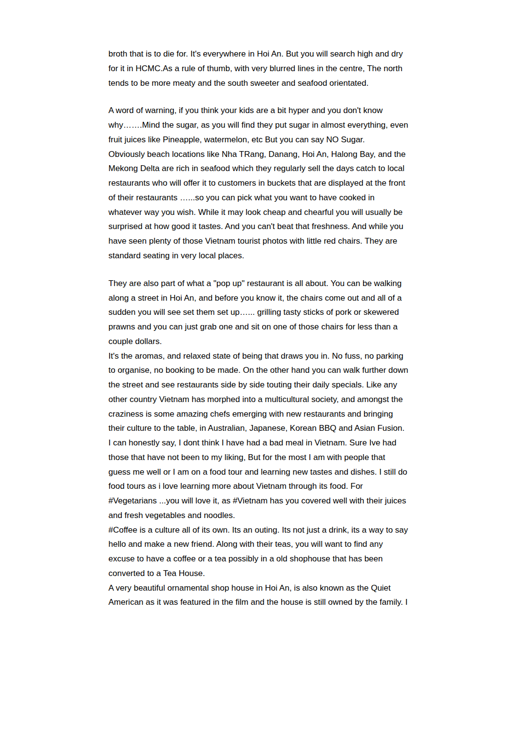broth that is to die for. It's everywhere in Hoi An. But you will search high and dry for it in HCMC.As a rule of thumb, with very blurred lines in the centre, The north tends to be more meaty and the south sweeter and seafood orientated.
A word of warning, if you think your kids are a bit hyper and you don't know why…….Mind the sugar, as you will find they put sugar in almost everything, even fruit juices like Pineapple, watermelon, etc But you can say NO Sugar.
Obviously beach locations like Nha TRang, Danang, Hoi An, Halong Bay, and the Mekong Delta are rich in seafood which they regularly sell the days catch to local restaurants who will offer it to customers in buckets that are displayed at the front of their restaurants …...so you can pick what you want to have cooked in whatever way you wish. While it may look cheap and chearful you will usually be surprised at how good it tastes. And you can't beat that freshness. And while you have seen plenty of those Vietnam tourist photos with little red chairs. They are standard seating in very local places.
They are also part of what a "pop up" restaurant is all about. You can be walking along a street in Hoi An, and before you know it, the chairs come out and all of a sudden you will see set them set up…... grilling tasty sticks of pork or skewered prawns and you can just grab one and sit on one of those chairs for less than a couple dollars.
It's the aromas, and relaxed state of being that draws you in. No fuss, no parking to organise, no booking to be made. On the other hand you can walk further down the street and see restaurants side by side touting their daily specials. Like any other country Vietnam has morphed into a multicultural society, and amongst the craziness is some amazing chefs emerging with new restaurants and bringing their culture to the table, in Australian, Japanese, Korean BBQ and Asian Fusion.
I can honestly say, I dont think I have had a bad meal in Vietnam. Sure Ive had those that have not been to my liking, But for the most I am with people that guess me well or I am on a food tour and learning new tastes and dishes. I still do food tours as i love learning more about Vietnam through its food. For #Vegetarians ...you will love it, as #Vietnam has you covered well with their juices and fresh vegetables and noodles.
#Coffee is a culture all of its own. Its an outing. Its not just a drink, its a way to say hello and make a new friend. Along with their teas, you will want to find any excuse to have a coffee or a tea possibly in a old shophouse that has been converted to a Tea House.
A very beautiful ornamental shop house in Hoi An, is also known as the Quiet American as it was featured in the film and the house is still owned by the family. I